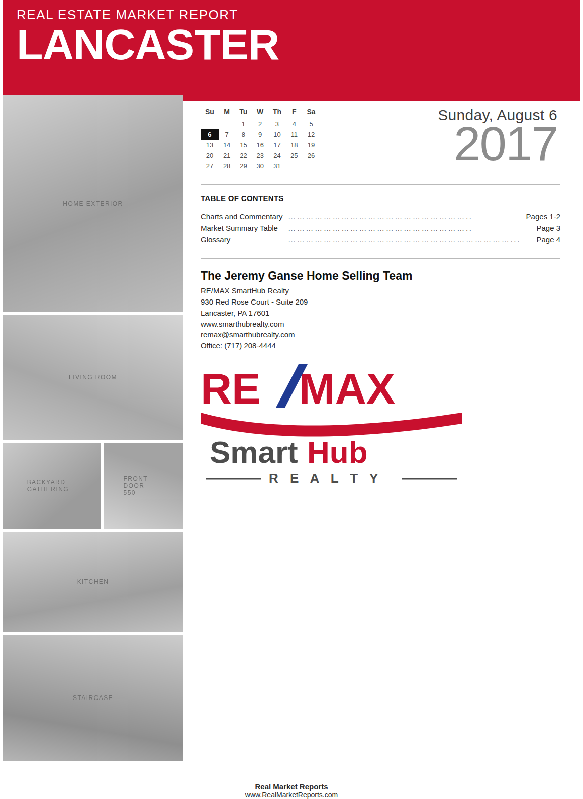Real Estate Market Report
Lancaster
Home exterior
Living room
Backyard gathering
Front door — 550
Kitchen
Staircase
| Su | M | Tu | W | Th | F | Sa |
| --- | --- | --- | --- | --- | --- | --- |
| | | 1 | 2 | 3 | 4 | 5 |
| 6 | 7 | 8 | 9 | 10 | 11 | 12 |
| 13 | 14 | 15 | 16 | 17 | 18 | 19 |
| 20 | 21 | 22 | 23 | 24 | 25 | 26 |
| 27 | 28 | 29 | 30 | 31 | | |
Sunday, August 6
2017
TABLE OF CONTENTS
| Charts and Commentary | …………………………………………………….. | Pages 1-2 |
| Market Summary Table | …………………………………………………….. | Page 3 |
| Glossary | …………………………………………………………………... | Page 4 |
The Jeremy Ganse Home Selling Team
RE/MAX SmartHub Realty
930 Red Rose Court - Suite 209
Lancaster, PA 17601
www.smarthubrealty.com
remax@smarthubrealty.com
Office: (717) 208-4444
RE MAX Smart Hub R E A L T Y
Real Market Reports
www.RealMarketReports.com